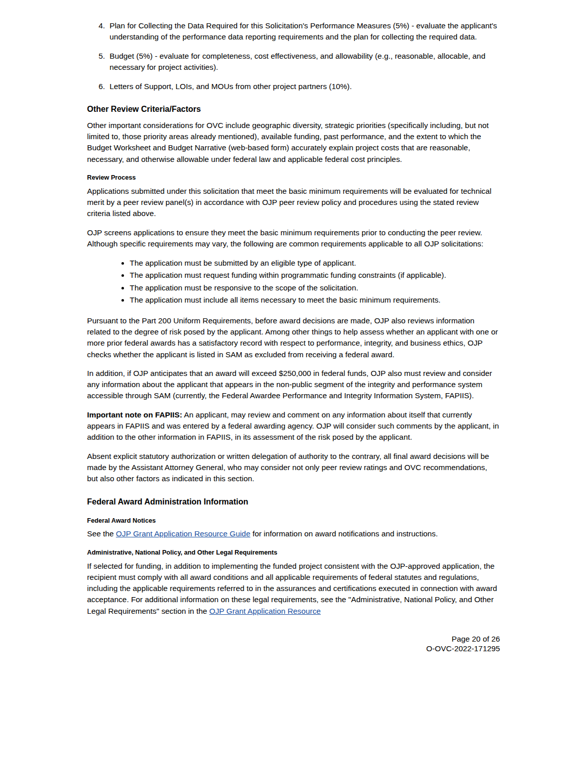Plan for Collecting the Data Required for this Solicitation's Performance Measures (5%) - evaluate the applicant's understanding of the performance data reporting requirements and the plan for collecting the required data.
Budget (5%) - evaluate for completeness, cost effectiveness, and allowability (e.g., reasonable, allocable, and necessary for project activities).
Letters of Support, LOIs, and MOUs from other project partners (10%).
Other Review Criteria/Factors
Other important considerations for OVC include geographic diversity, strategic priorities (specifically including, but not limited to, those priority areas already mentioned), available funding, past performance, and the extent to which the Budget Worksheet and Budget Narrative (web-based form) accurately explain project costs that are reasonable, necessary, and otherwise allowable under federal law and applicable federal cost principles.
Review Process
Applications submitted under this solicitation that meet the basic minimum requirements will be evaluated for technical merit by a peer review panel(s) in accordance with OJP peer review policy and procedures using the stated review criteria listed above.
OJP screens applications to ensure they meet the basic minimum requirements prior to conducting the peer review. Although specific requirements may vary, the following are common requirements applicable to all OJP solicitations:
The application must be submitted by an eligible type of applicant.
The application must request funding within programmatic funding constraints (if applicable).
The application must be responsive to the scope of the solicitation.
The application must include all items necessary to meet the basic minimum requirements.
Pursuant to the Part 200 Uniform Requirements, before award decisions are made, OJP also reviews information related to the degree of risk posed by the applicant. Among other things to help assess whether an applicant with one or more prior federal awards has a satisfactory record with respect to performance, integrity, and business ethics, OJP checks whether the applicant is listed in SAM as excluded from receiving a federal award.
In addition, if OJP anticipates that an award will exceed $250,000 in federal funds, OJP also must review and consider any information about the applicant that appears in the non-public segment of the integrity and performance system accessible through SAM (currently, the Federal Awardee Performance and Integrity Information System, FAPIIS).
Important note on FAPIIS: An applicant, may review and comment on any information about itself that currently appears in FAPIIS and was entered by a federal awarding agency. OJP will consider such comments by the applicant, in addition to the other information in FAPIIS, in its assessment of the risk posed by the applicant.
Absent explicit statutory authorization or written delegation of authority to the contrary, all final award decisions will be made by the Assistant Attorney General, who may consider not only peer review ratings and OVC recommendations, but also other factors as indicated in this section.
Federal Award Administration Information
Federal Award Notices
See the OJP Grant Application Resource Guide for information on award notifications and instructions.
Administrative, National Policy, and Other Legal Requirements
If selected for funding, in addition to implementing the funded project consistent with the OJP-approved application, the recipient must comply with all award conditions and all applicable requirements of federal statutes and regulations, including the applicable requirements referred to in the assurances and certifications executed in connection with award acceptance. For additional information on these legal requirements, see the "Administrative, National Policy, and Other Legal Requirements" section in the OJP Grant Application Resource
Page 20 of 26
O-OVC-2022-171295